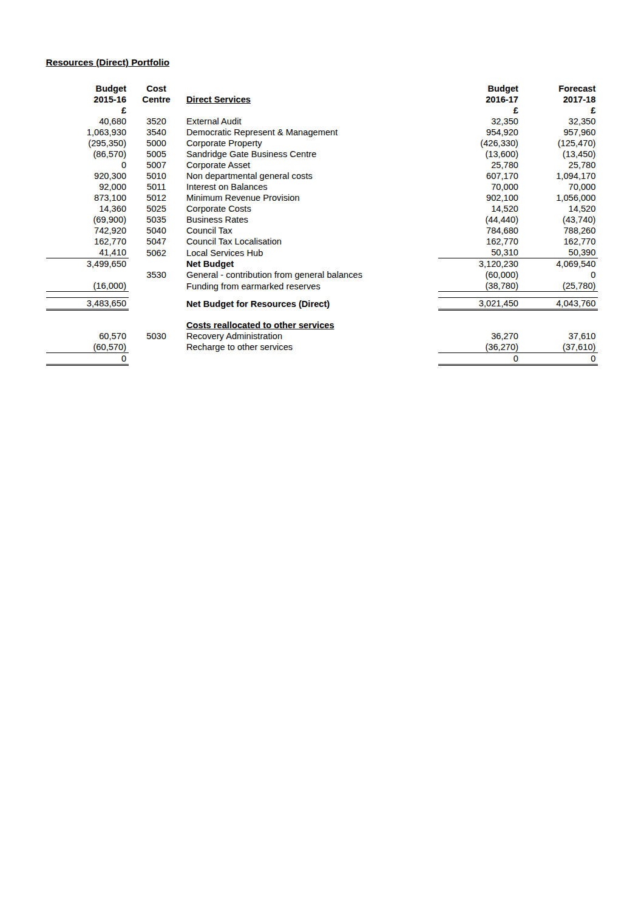Resources (Direct) Portfolio
| Budget | Cost | | Budget | Forecast |
| --- | --- | --- | --- | --- |
| 2015-16 | Centre | Direct Services | 2016-17 | 2017-18 |
| £ | | | £ | £ |
| 40,680 | 3520 | External Audit | 32,350 | 32,350 |
| 1,063,930 | 3540 | Democratic Represent & Management | 954,920 | 957,960 |
| (295,350) | 5000 | Corporate Property | (426,330) | (125,470) |
| (86,570) | 5005 | Sandridge Gate Business Centre | (13,600) | (13,450) |
| 0 | 5007 | Corporate Asset | 25,780 | 25,780 |
| 920,300 | 5010 | Non departmental general costs | 607,170 | 1,094,170 |
| 92,000 | 5011 | Interest on Balances | 70,000 | 70,000 |
| 873,100 | 5012 | Minimum Revenue Provision | 902,100 | 1,056,000 |
| 14,360 | 5025 | Corporate Costs | 14,520 | 14,520 |
| (69,900) | 5035 | Business Rates | (44,440) | (43,740) |
| 742,920 | 5040 | Council Tax | 784,680 | 788,260 |
| 162,770 | 5047 | Council Tax Localisation | 162,770 | 162,770 |
| 41,410 | 5062 | Local Services Hub | 50,310 | 50,390 |
| 3,499,650 | | Net Budget | 3,120,230 | 4,069,540 |
| | 3530 | General - contribution from general balances | (60,000) | 0 |
| (16,000) | | Funding from earmarked reserves | (38,780) | (25,780) |
| 3,483,650 | | Net Budget for Resources (Direct) | 3,021,450 | 4,043,760 |
| | | Costs reallocated to other services | | |
| 60,570 | 5030 | Recovery Administration | 36,270 | 37,610 |
| (60,570) | | Recharge to other services | (36,270) | (37,610) |
| 0 | | | 0 | 0 |